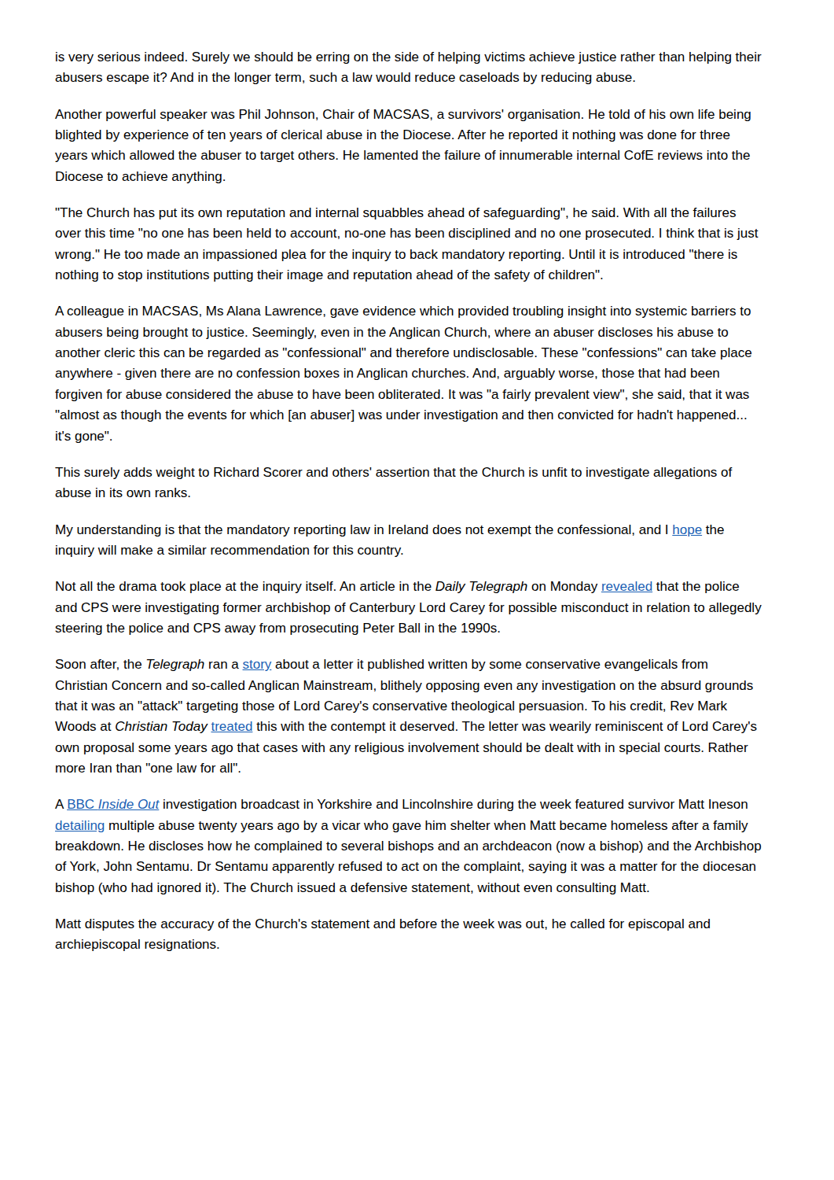is very serious indeed. Surely we should be erring on the side of helping victims achieve justice rather than helping their abusers escape it? And in the longer term, such a law would reduce caseloads by reducing abuse.
Another powerful speaker was Phil Johnson, Chair of MACSAS, a survivors' organisation. He told of his own life being blighted by experience of ten years of clerical abuse in the Diocese. After he reported it nothing was done for three years which allowed the abuser to target others. He lamented the failure of innumerable internal CofE reviews into the Diocese to achieve anything.
"The Church has put its own reputation and internal squabbles ahead of safeguarding", he said. With all the failures over this time "no one has been held to account, no-one has been disciplined and no one prosecuted. I think that is just wrong." He too made an impassioned plea for the inquiry to back mandatory reporting. Until it is introduced "there is nothing to stop institutions putting their image and reputation ahead of the safety of children".
A colleague in MACSAS, Ms Alana Lawrence, gave evidence which provided troubling insight into systemic barriers to abusers being brought to justice. Seemingly, even in the Anglican Church, where an abuser discloses his abuse to another cleric this can be regarded as "confessional" and therefore undisclosable. These "confessions" can take place anywhere - given there are no confession boxes in Anglican churches. And, arguably worse, those that had been forgiven for abuse considered the abuse to have been obliterated. It was "a fairly prevalent view", she said, that it was "almost as though the events for which [an abuser] was under investigation and then convicted for hadn't happened... it's gone".
This surely adds weight to Richard Scorer and others' assertion that the Church is unfit to investigate allegations of abuse in its own ranks.
My understanding is that the mandatory reporting law in Ireland does not exempt the confessional, and I hope the inquiry will make a similar recommendation for this country.
Not all the drama took place at the inquiry itself. An article in the Daily Telegraph on Monday revealed that the police and CPS were investigating former archbishop of Canterbury Lord Carey for possible misconduct in relation to allegedly steering the police and CPS away from prosecuting Peter Ball in the 1990s.
Soon after, the Telegraph ran a story about a letter it published written by some conservative evangelicals from Christian Concern and so-called Anglican Mainstream, blithely opposing even any investigation on the absurd grounds that it was an "attack" targeting those of Lord Carey's conservative theological persuasion. To his credit, Rev Mark Woods at Christian Today treated this with the contempt it deserved. The letter was wearily reminiscent of Lord Carey's own proposal some years ago that cases with any religious involvement should be dealt with in special courts. Rather more Iran than "one law for all".
A BBC Inside Out investigation broadcast in Yorkshire and Lincolnshire during the week featured survivor Matt Ineson detailing multiple abuse twenty years ago by a vicar who gave him shelter when Matt became homeless after a family breakdown. He discloses how he complained to several bishops and an archdeacon (now a bishop) and the Archbishop of York, John Sentamu. Dr Sentamu apparently refused to act on the complaint, saying it was a matter for the diocesan bishop (who had ignored it). The Church issued a defensive statement, without even consulting Matt.
Matt disputes the accuracy of the Church's statement and before the week was out, he called for episcopal and archiepiscopal resignations.